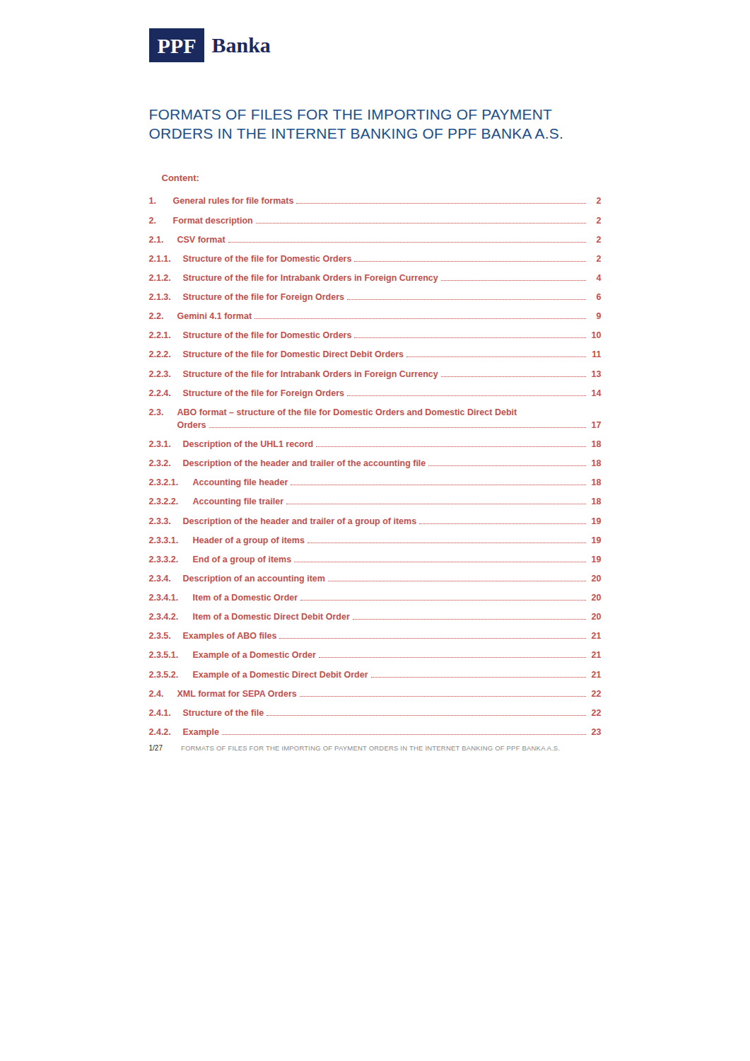PPF Banka
FORMATS OF FILES FOR THE IMPORTING OF PAYMENT
ORDERS IN THE INTERNET BANKING OF PPF BANKA A.S.
Content:
1. General rules for file formats 2
2. Format description 2
2.1. CSV format 2
2.1.1. Structure of the file for Domestic Orders 2
2.1.2. Structure of the file for Intrabank Orders in Foreign Currency 4
2.1.3. Structure of the file for Foreign Orders 6
2.2. Gemini 4.1 format 9
2.2.1. Structure of the file for Domestic Orders 10
2.2.2. Structure of the file for Domestic Direct Debit Orders 11
2.2.3. Structure of the file for Intrabank Orders in Foreign Currency 13
2.2.4. Structure of the file for Foreign Orders 14
2.3. ABO format – structure of the file for Domestic Orders and Domestic Direct Debit
Orders 17
2.3.1. Description of the UHL1 record 18
2.3.2. Description of the header and trailer of the accounting file 18
2.3.2.1. Accounting file header 18
2.3.2.2. Accounting file trailer 18
2.3.3. Description of the header and trailer of a group of items 19
2.3.3.1. Header of a group of items 19
2.3.3.2. End of a group of items 19
2.3.4. Description of an accounting item 20
2.3.4.1. Item of a Domestic Order 20
2.3.4.2. Item of a Domestic Direct Debit Order 20
2.3.5. Examples of ABO files 21
2.3.5.1. Example of a Domestic Order 21
2.3.5.2. Example of a Domestic Direct Debit Order 21
2.4. XML format for SEPA Orders 22
2.4.1. Structure of the file 22
2.4.2. Example 23
1/27 FORMATS OF FILES FOR THE IMPORTING OF PAYMENT ORDERS IN THE INTERNET BANKING OF PPF BANKA A.S.